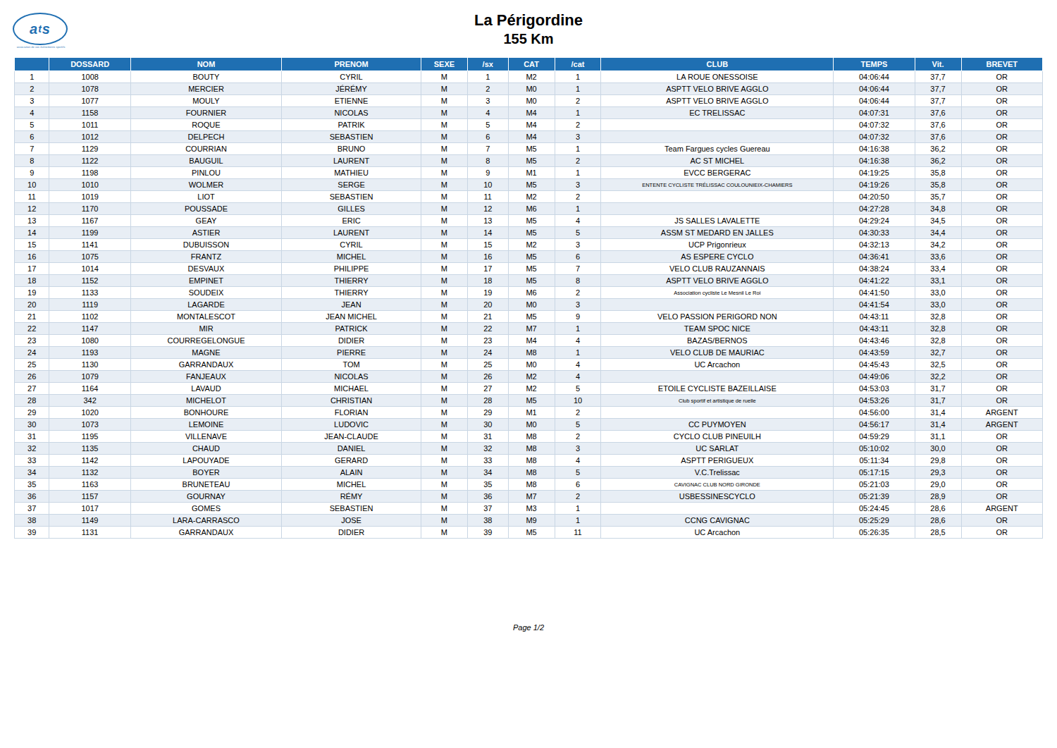ats
association de vos événements sportifs
La Périgordine
155 Km
| | DOSSARD | NOM | PRENOM | SEXE | /sx | CAT | /cat | CLUB | TEMPS | Vit. | BREVET |
| --- | --- | --- | --- | --- | --- | --- | --- | --- | --- | --- | --- |
| 1 | 1008 | BOUTY | CYRIL | M | 1 | M2 | 1 | LA ROUE ONESSOISE | 04:06:44 | 37,7 | OR |
| 2 | 1078 | MERCIER | JÉRÉMY | M | 2 | M0 | 1 | ASPTT VELO BRIVE AGGLO | 04:06:44 | 37,7 | OR |
| 3 | 1077 | MOULY | ETIENNE | M | 3 | M0 | 2 | ASPTT VELO BRIVE AGGLO | 04:06:44 | 37,7 | OR |
| 4 | 1158 | FOURNIER | NICOLAS | M | 4 | M4 | 1 | EC TRELISSAC | 04:07:31 | 37,6 | OR |
| 5 | 1011 | ROQUE | PATRIK | M | 5 | M4 | 2 | | 04:07:32 | 37,6 | OR |
| 6 | 1012 | DELPECH | SEBASTIEN | M | 6 | M4 | 3 | | 04:07:32 | 37,6 | OR |
| 7 | 1129 | COURRIAN | BRUNO | M | 7 | M5 | 1 | Team Fargues cycles Guereau | 04:16:38 | 36,2 | OR |
| 8 | 1122 | BAUGUIL | LAURENT | M | 8 | M5 | 2 | AC ST MICHEL | 04:16:38 | 36,2 | OR |
| 9 | 1198 | PINLOU | MATHIEU | M | 9 | M1 | 1 | EVCC BERGERAC | 04:19:25 | 35,8 | OR |
| 10 | 1010 | WOLMER | SERGE | M | 10 | M5 | 3 | ENTENTE CYCLISTE TRÉLISSAC COULOUNIEIX-CHAMIERS | 04:19:26 | 35,8 | OR |
| 11 | 1019 | LIOT | SEBASTIEN | M | 11 | M2 | 2 | | 04:20:50 | 35,7 | OR |
| 12 | 1170 | POUSSADE | GILLES | M | 12 | M6 | 1 | | 04:27:28 | 34,8 | OR |
| 13 | 1167 | GEAY | ERIC | M | 13 | M5 | 4 | JS SALLES LAVALETTE | 04:29:24 | 34,5 | OR |
| 14 | 1199 | ASTIER | LAURENT | M | 14 | M5 | 5 | ASSM ST MEDARD EN JALLES | 04:30:33 | 34,4 | OR |
| 15 | 1141 | DUBUISSON | CYRIL | M | 15 | M2 | 3 | UCP Prigonrieux | 04:32:13 | 34,2 | OR |
| 16 | 1075 | FRANTZ | MICHEL | M | 16 | M5 | 6 | AS ESPERE CYCLO | 04:36:41 | 33,6 | OR |
| 17 | 1014 | DESVAUX | PHILIPPE | M | 17 | M5 | 7 | VELO CLUB RAUZANNAIS | 04:38:24 | 33,4 | OR |
| 18 | 1152 | EMPINET | THIERRY | M | 18 | M5 | 8 | ASPTT VELO BRIVE AGGLO | 04:41:22 | 33,1 | OR |
| 19 | 1133 | SOUDEIX | THIERRY | M | 19 | M6 | 2 | Association cycliste Le Mesnil Le Roi | 04:41:50 | 33,0 | OR |
| 20 | 1119 | LAGARDE | JEAN | M | 20 | M0 | 3 | | 04:41:54 | 33,0 | OR |
| 21 | 1102 | MONTALESCOT | JEAN MICHEL | M | 21 | M5 | 9 | VELO PASSION PERIGORD NON | 04:43:11 | 32,8 | OR |
| 22 | 1147 | MIR | PATRICK | M | 22 | M7 | 1 | TEAM SPOC NICE | 04:43:11 | 32,8 | OR |
| 23 | 1080 | COURREGELONGUE | DIDIER | M | 23 | M4 | 4 | BAZAS/BERNOS | 04:43:46 | 32,8 | OR |
| 24 | 1193 | MAGNE | PIERRE | M | 24 | M8 | 1 | VELO CLUB DE MAURIAC | 04:43:59 | 32,7 | OR |
| 25 | 1130 | GARRANDAUX | TOM | M | 25 | M0 | 4 | UC Arcachon | 04:45:43 | 32,5 | OR |
| 26 | 1079 | FANJEAUX | NICOLAS | M | 26 | M2 | 4 | | 04:49:06 | 32,2 | OR |
| 27 | 1164 | LAVAUD | MICHAEL | M | 27 | M2 | 5 | ETOILE CYCLISTE BAZEILLAISE | 04:53:03 | 31,7 | OR |
| 28 | 342 | MICHELOT | CHRISTIAN | M | 28 | M5 | 10 | Club sportif et artistique de ruelle | 04:53:26 | 31,7 | OR |
| 29 | 1020 | BONHOURE | FLORIAN | M | 29 | M1 | 2 | | 04:56:00 | 31,4 | ARGENT |
| 30 | 1073 | LEMOINE | LUDOVIC | M | 30 | M0 | 5 | CC PUYMOYEN | 04:56:17 | 31,4 | ARGENT |
| 31 | 1195 | VILLENAVE | JEAN-CLAUDE | M | 31 | M8 | 2 | CYCLO CLUB PINEUILH | 04:59:29 | 31,1 | OR |
| 32 | 1135 | CHAUD | DANIEL | M | 32 | M8 | 3 | UC SARLAT | 05:10:02 | 30,0 | OR |
| 33 | 1142 | LAPOUYADE | GERARD | M | 33 | M8 | 4 | ASPTT PERIGUEUX | 05:11:34 | 29,8 | OR |
| 34 | 1132 | BOYER | ALAIN | M | 34 | M8 | 5 | V.C.Trelissac | 05:17:15 | 29,3 | OR |
| 35 | 1163 | BRUNETEAU | MICHEL | M | 35 | M8 | 6 | CAVIGNAC CLUB NORD GIRONDE | 05:21:03 | 29,0 | OR |
| 36 | 1157 | GOURNAY | RÉMY | M | 36 | M7 | 2 | USBESSINESCYCLO | 05:21:39 | 28,9 | OR |
| 37 | 1017 | GOMES | SEBASTIEN | M | 37 | M3 | 1 | | 05:24:45 | 28,6 | ARGENT |
| 38 | 1149 | LARA-CARRASCO | JOSE | M | 38 | M9 | 1 | CCNG CAVIGNAC | 05:25:29 | 28,6 | OR |
| 39 | 1131 | GARRANDAUX | DIDIER | M | 39 | M5 | 11 | UC Arcachon | 05:26:35 | 28,5 | OR |
Page 1/2